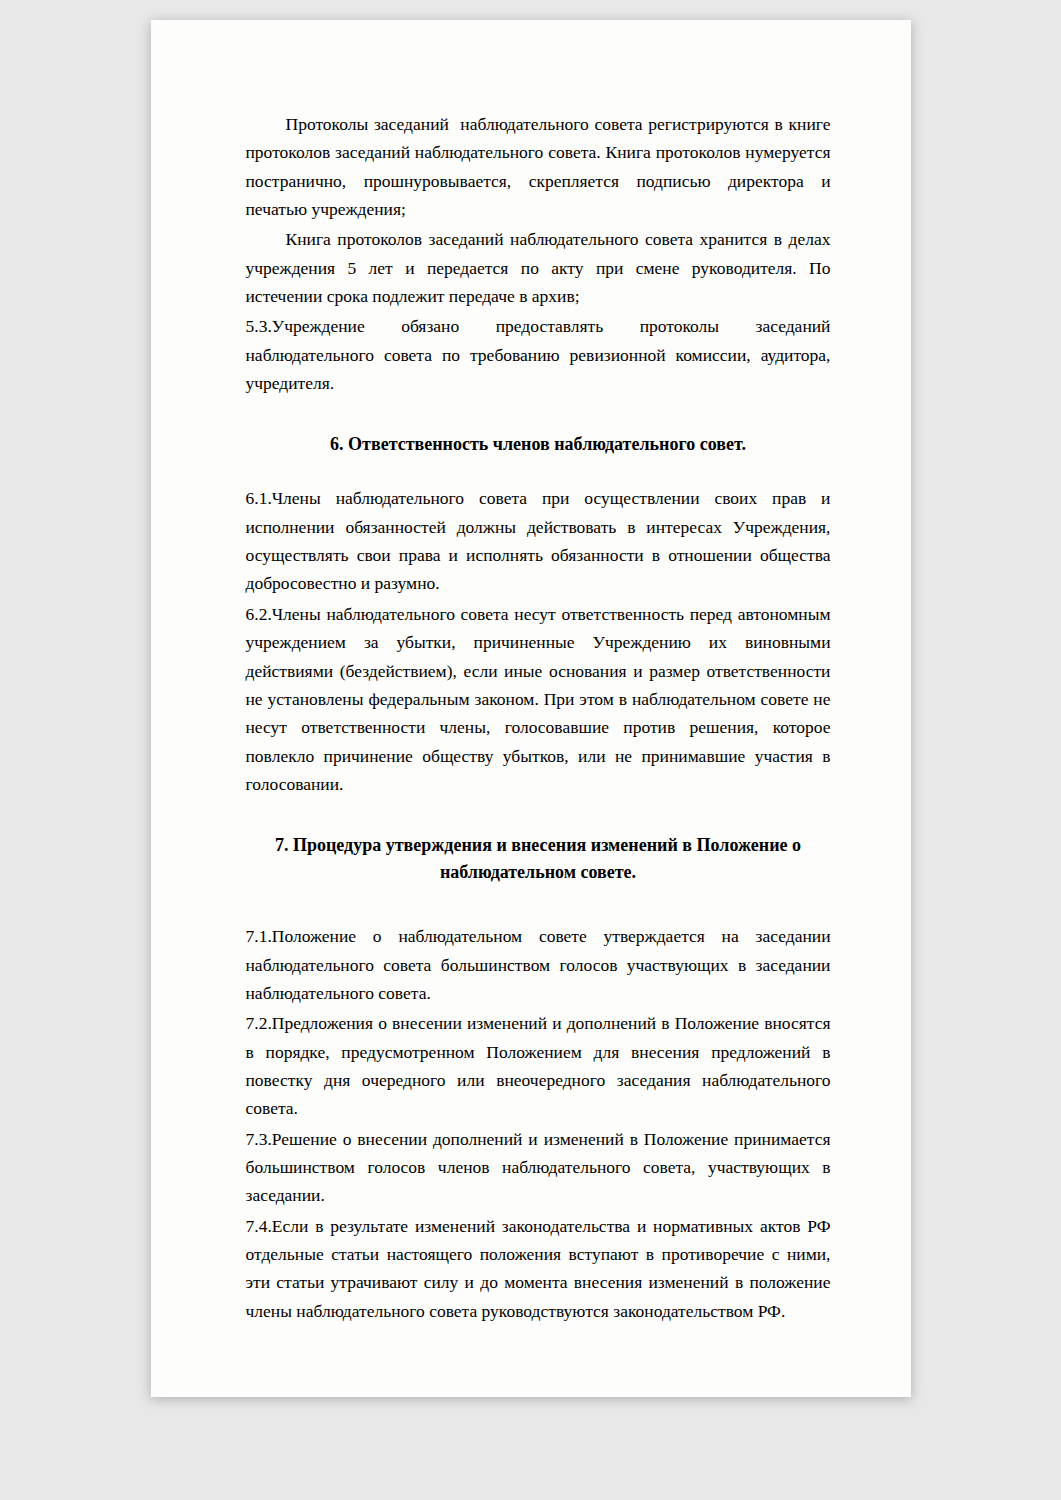Протоколы заседаний наблюдательного совета регистрируются в книге протоколов заседаний наблюдательного совета. Книга протоколов нумеруется постранично, прошнуровывается, скрепляется подписью директора и печатью учреждения;
Книга протоколов заседаний наблюдательного совета хранится в делах учреждения 5 лет и передается по акту при смене руководителя. По истечении срока подлежит передаче в архив;
5.3.Учреждение обязано предоставлять протоколы заседаний наблюдательного совета по требованию ревизионной комиссии, аудитора, учредителя.
6. Ответственность членов наблюдательного совет.
6.1.Члены наблюдательного совета при осуществлении своих прав и исполнении обязанностей должны действовать в интересах Учреждения, осуществлять свои права и исполнять обязанности в отношении общества добросовестно и разумно.
6.2.Члены наблюдательного совета несут ответственность перед автономным учреждением за убытки, причиненные Учреждению их виновными действиями (бездействием), если иные основания и размер ответственности не установлены федеральным законом. При этом в наблюдательном совете не несут ответственности члены, голосовавшие против решения, которое повлекло причинение обществу убытков, или не принимавшие участия в голосовании.
7. Процедура утверждения и внесения изменений в Положение о
наблюдательном совете.
7.1.Положение о наблюдательном совете утверждается на заседании наблюдательного совета большинством голосов участвующих в заседании наблюдательного совета.
7.2.Предложения о внесении изменений и дополнений в Положение вносятся в порядке, предусмотренном Положением для внесения предложений в повестку дня очередного или внеочередного заседания наблюдательного совета.
7.3.Решение о внесении дополнений и изменений в Положение принимается большинством голосов членов наблюдательного совета, участвующих в заседании.
7.4.Если в результате изменений законодательства и нормативных актов РФ отдельные статьи настоящего положения вступают в противоречие с ними, эти статьи утрачивают силу и до момента внесения изменений в положение члены наблюдательного совета руководствуются законодательством РФ.